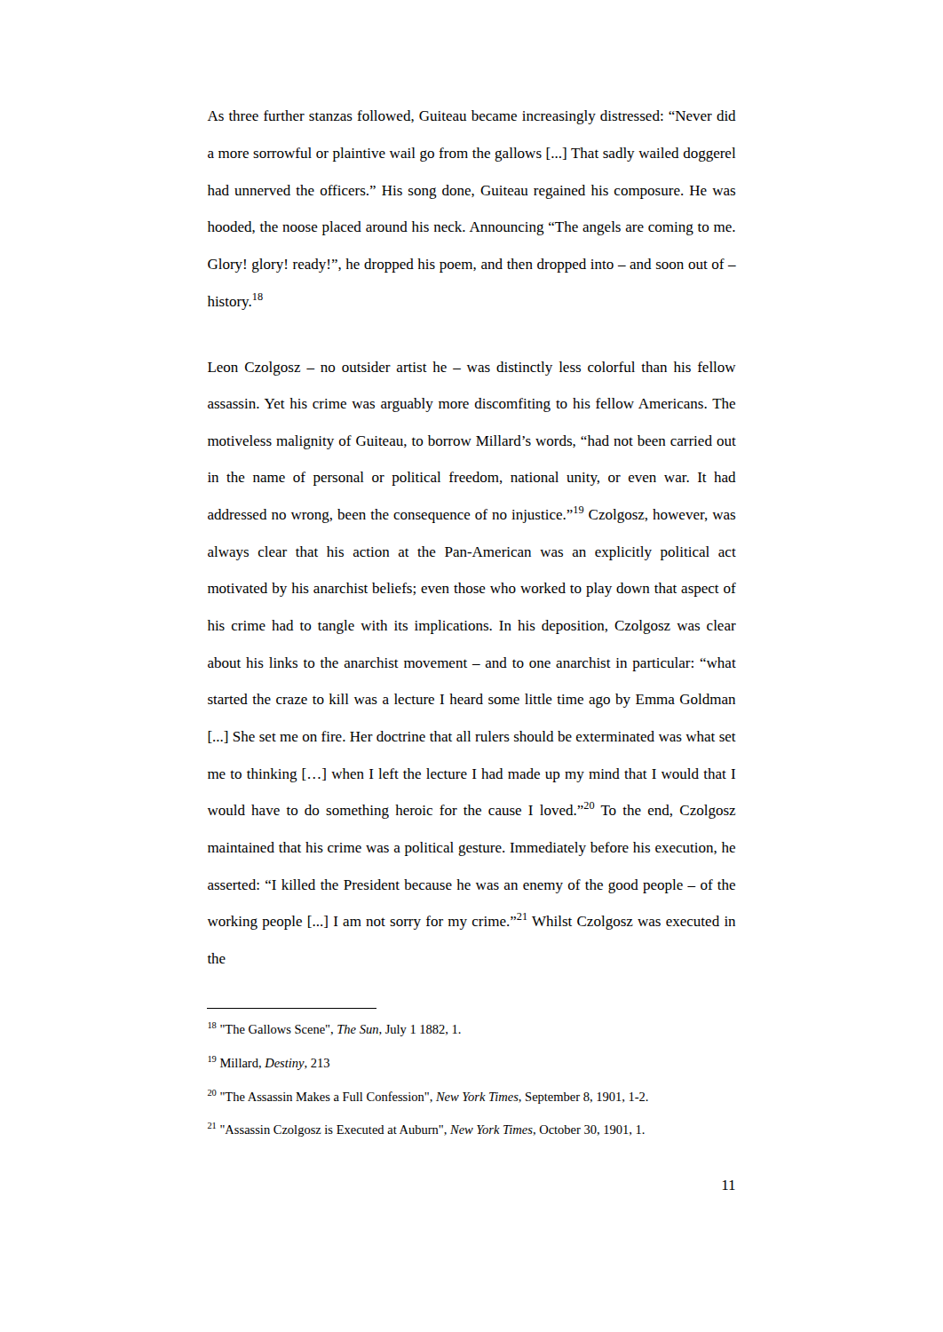As three further stanzas followed, Guiteau became increasingly distressed: “Never did a more sorrowful or plaintive wail go from the gallows [...] That sadly wailed doggerel had unnerved the officers.” His song done, Guiteau regained his composure. He was hooded, the noose placed around his neck. Announcing “The angels are coming to me. Glory! glory! ready!”, he dropped his poem, and then dropped into – and soon out of – history.18
Leon Czolgosz – no outsider artist he – was distinctly less colorful than his fellow assassin. Yet his crime was arguably more discomfiting to his fellow Americans. The motiveless malignity of Guiteau, to borrow Millard’s words, “had not been carried out in the name of personal or political freedom, national unity, or even war. It had addressed no wrong, been the consequence of no injustice.”19 Czolgosz, however, was always clear that his action at the Pan-American was an explicitly political act motivated by his anarchist beliefs; even those who worked to play down that aspect of his crime had to tangle with its implications. In his deposition, Czolgosz was clear about his links to the anarchist movement – and to one anarchist in particular: “what started the craze to kill was a lecture I heard some little time ago by Emma Goldman [...] She set me on fire. Her doctrine that all rulers should be exterminated was what set me to thinking […] when I left the lecture I had made up my mind that I would that I would have to do something heroic for the cause I loved.”20 To the end, Czolgosz maintained that his crime was a political gesture. Immediately before his execution, he asserted: “I killed the President because he was an enemy of the good people – of the working people [...] I am not sorry for my crime.”21 Whilst Czolgosz was executed in the
18 "The Gallows Scene", The Sun, July 1 1882, 1.
19 Millard, Destiny, 213
20 "The Assassin Makes a Full Confession", New York Times, September 8, 1901, 1-2.
21 "Assassin Czolgosz is Executed at Auburn", New York Times, October 30, 1901, 1.
11